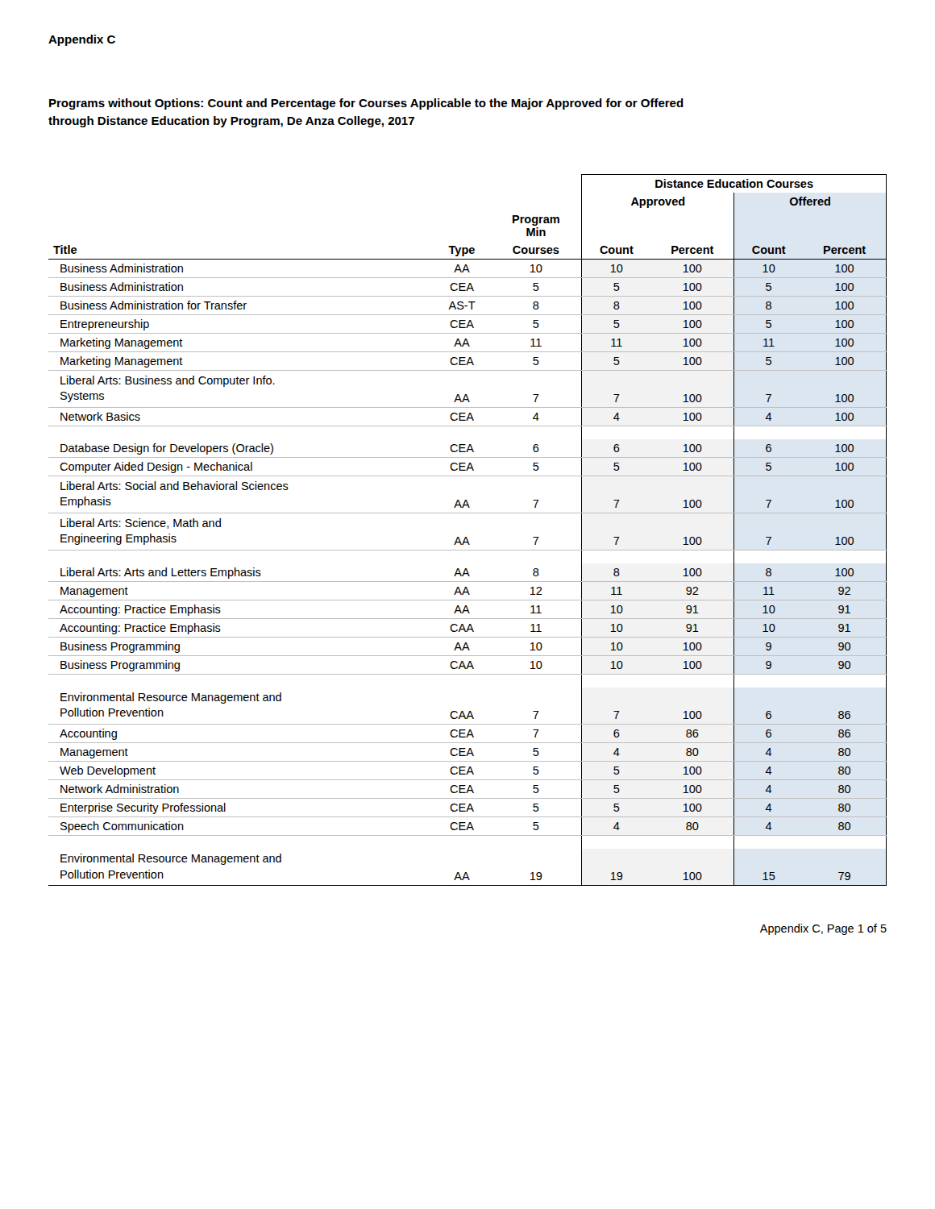Appendix C
Programs without Options: Count and Percentage for Courses Applicable to the Major Approved for or Offered through Distance Education by Program, De Anza College, 2017
| | | | Distance Education Courses |
| --- | --- | --- | --- |
| | | | Approved | Offered |
| | | Program Min | | | | |
| Title | Type | Courses | Count | Percent | Count | Percent |
| Business Administration | AA | 10 | 10 | 100 | 10 | 100 |
| Business Administration | CEA | 5 | 5 | 100 | 5 | 100 |
| Business Administration for Transfer | AS-T | 8 | 8 | 100 | 8 | 100 |
| Entrepreneurship | CEA | 5 | 5 | 100 | 5 | 100 |
| Marketing Management | AA | 11 | 11 | 100 | 11 | 100 |
| Marketing Management | CEA | 5 | 5 | 100 | 5 | 100 |
| Liberal Arts: Business and Computer Info. Systems | AA | 7 | 7 | 100 | 7 | 100 |
| Network Basics | CEA | 4 | 4 | 100 | 4 | 100 |
| Database Design for Developers (Oracle) | CEA | 6 | 6 | 100 | 6 | 100 |
| Computer Aided Design - Mechanical | CEA | 5 | 5 | 100 | 5 | 100 |
| Liberal Arts: Social and Behavioral Sciences Emphasis | AA | 7 | 7 | 100 | 7 | 100 |
| Liberal Arts: Science, Math and Engineering Emphasis | AA | 7 | 7 | 100 | 7 | 100 |
| Liberal Arts: Arts and Letters Emphasis | AA | 8 | 8 | 100 | 8 | 100 |
| Management | AA | 12 | 11 | 92 | 11 | 92 |
| Accounting: Practice Emphasis | AA | 11 | 10 | 91 | 10 | 91 |
| Accounting: Practice Emphasis | CAA | 11 | 10 | 91 | 10 | 91 |
| Business Programming | AA | 10 | 10 | 100 | 9 | 90 |
| Business Programming | CAA | 10 | 10 | 100 | 9 | 90 |
| Environmental Resource Management and Pollution Prevention | CAA | 7 | 7 | 100 | 6 | 86 |
| Accounting | CEA | 7 | 6 | 86 | 6 | 86 |
| Management | CEA | 5 | 4 | 80 | 4 | 80 |
| Web Development | CEA | 5 | 5 | 100 | 4 | 80 |
| Network Administration | CEA | 5 | 5 | 100 | 4 | 80 |
| Enterprise Security Professional | CEA | 5 | 5 | 100 | 4 | 80 |
| Speech Communication | CEA | 5 | 4 | 80 | 4 | 80 |
| Environmental Resource Management and Pollution Prevention | AA | 19 | 19 | 100 | 15 | 79 |
Appendix C, Page 1 of 5